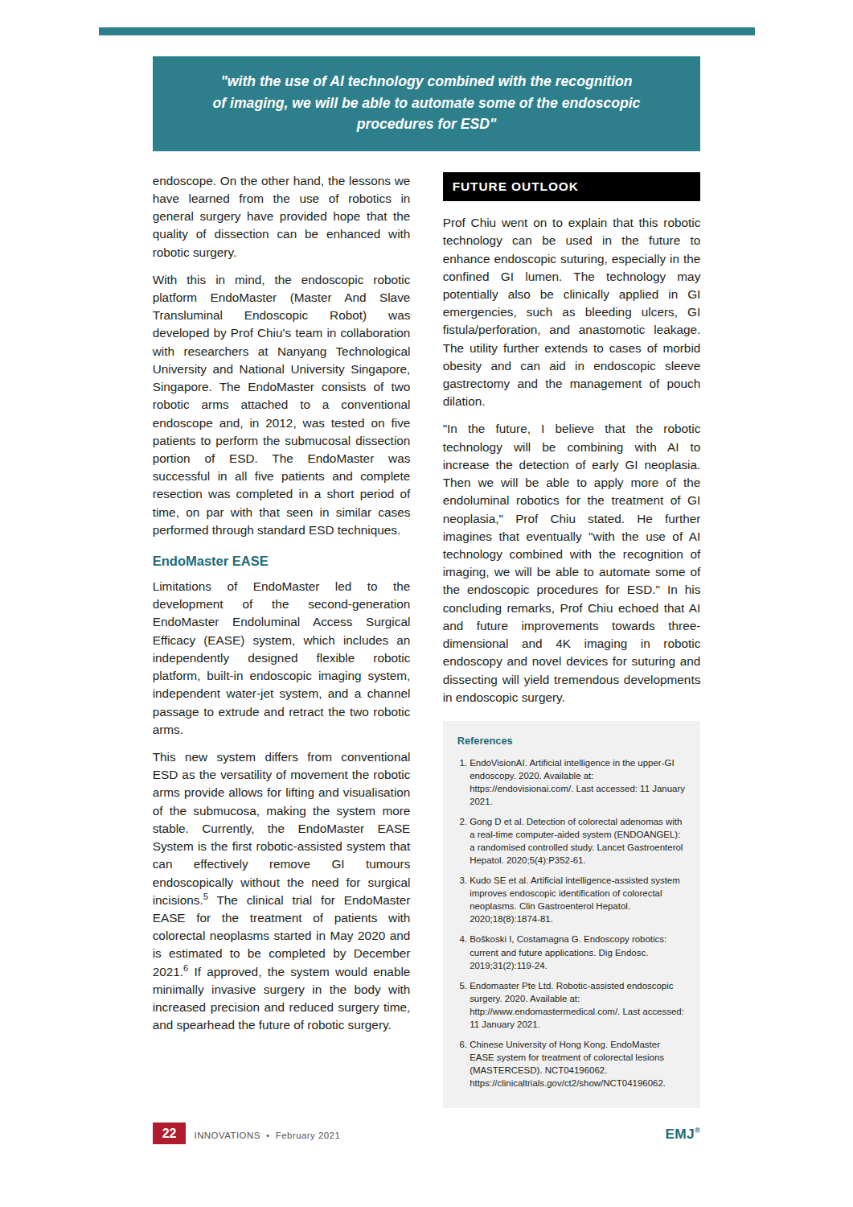"with the use of AI technology combined with the recognition
of imaging, we will be able to automate some of the endoscopic
procedures for ESD"
endoscope. On the other hand, the lessons we have learned from the use of robotics in general surgery have provided hope that the quality of dissection can be enhanced with robotic surgery.
With this in mind, the endoscopic robotic platform EndoMaster (Master And Slave Transluminal Endoscopic Robot) was developed by Prof Chiu's team in collaboration with researchers at Nanyang Technological University and National University Singapore, Singapore. The EndoMaster consists of two robotic arms attached to a conventional endoscope and, in 2012, was tested on five patients to perform the submucosal dissection portion of ESD. The EndoMaster was successful in all five patients and complete resection was completed in a short period of time, on par with that seen in similar cases performed through standard ESD techniques.
EndoMaster EASE
Limitations of EndoMaster led to the development of the second-generation EndoMaster Endoluminal Access Surgical Efficacy (EASE) system, which includes an independently designed flexible robotic platform, built-in endoscopic imaging system, independent water-jet system, and a channel passage to extrude and retract the two robotic arms.
This new system differs from conventional ESD as the versatility of movement the robotic arms provide allows for lifting and visualisation of the submucosa, making the system more stable. Currently, the EndoMaster EASE System is the first robotic-assisted system that can effectively remove GI tumours endoscopically without the need for surgical incisions.5 The clinical trial for EndoMaster EASE for the treatment of patients with colorectal neoplasms started in May 2020 and is estimated to be completed by December 2021.6 If approved, the system would enable minimally invasive surgery in the body with increased precision and reduced surgery time, and spearhead the future of robotic surgery.
FUTURE OUTLOOK
Prof Chiu went on to explain that this robotic technology can be used in the future to enhance endoscopic suturing, especially in the confined GI lumen. The technology may potentially also be clinically applied in GI emergencies, such as bleeding ulcers, GI fistula/perforation, and anastomotic leakage. The utility further extends to cases of morbid obesity and can aid in endoscopic sleeve gastrectomy and the management of pouch dilation.
"In the future, I believe that the robotic technology will be combining with AI to increase the detection of early GI neoplasia. Then we will be able to apply more of the endoluminal robotics for the treatment of GI neoplasia," Prof Chiu stated. He further imagines that eventually "with the use of AI technology combined with the recognition of imaging, we will be able to automate some of the endoscopic procedures for ESD." In his concluding remarks, Prof Chiu echoed that AI and future improvements towards three-dimensional and 4K imaging in robotic endoscopy and novel devices for suturing and dissecting will yield tremendous developments in endoscopic surgery.
References
EndoVisionAI. Artificial intelligence in the upper-GI endoscopy. 2020. Available at: https://endovisionai.com/. Last accessed: 11 January 2021.
Gong D et al. Detection of colorectal adenomas with a real-time computer-aided system (ENDOANGEL): a randomised controlled study. Lancet Gastroenterol Hepatol. 2020;5(4):P352-61.
Kudo SE et al. Artificial intelligence-assisted system improves endoscopic identification of colorectal neoplasms. Clin Gastroenterol Hepatol. 2020;18(8):1874-81.
Boškoski I, Costamagna G. Endoscopy robotics: current and future applications. Dig Endosc. 2019;31(2):119-24.
Endomaster Pte Ltd. Robotic-assisted endoscopic surgery. 2020. Available at: http://www.endomastermedical.com/. Last accessed: 11 January 2021.
Chinese University of Hong Kong. EndoMaster EASE system for treatment of colorectal lesions (MASTERCESD). NCT04196062. https://clinicaltrials.gov/ct2/show/NCT04196062.
22
INNOVATIONS • February 2021
EMJ®